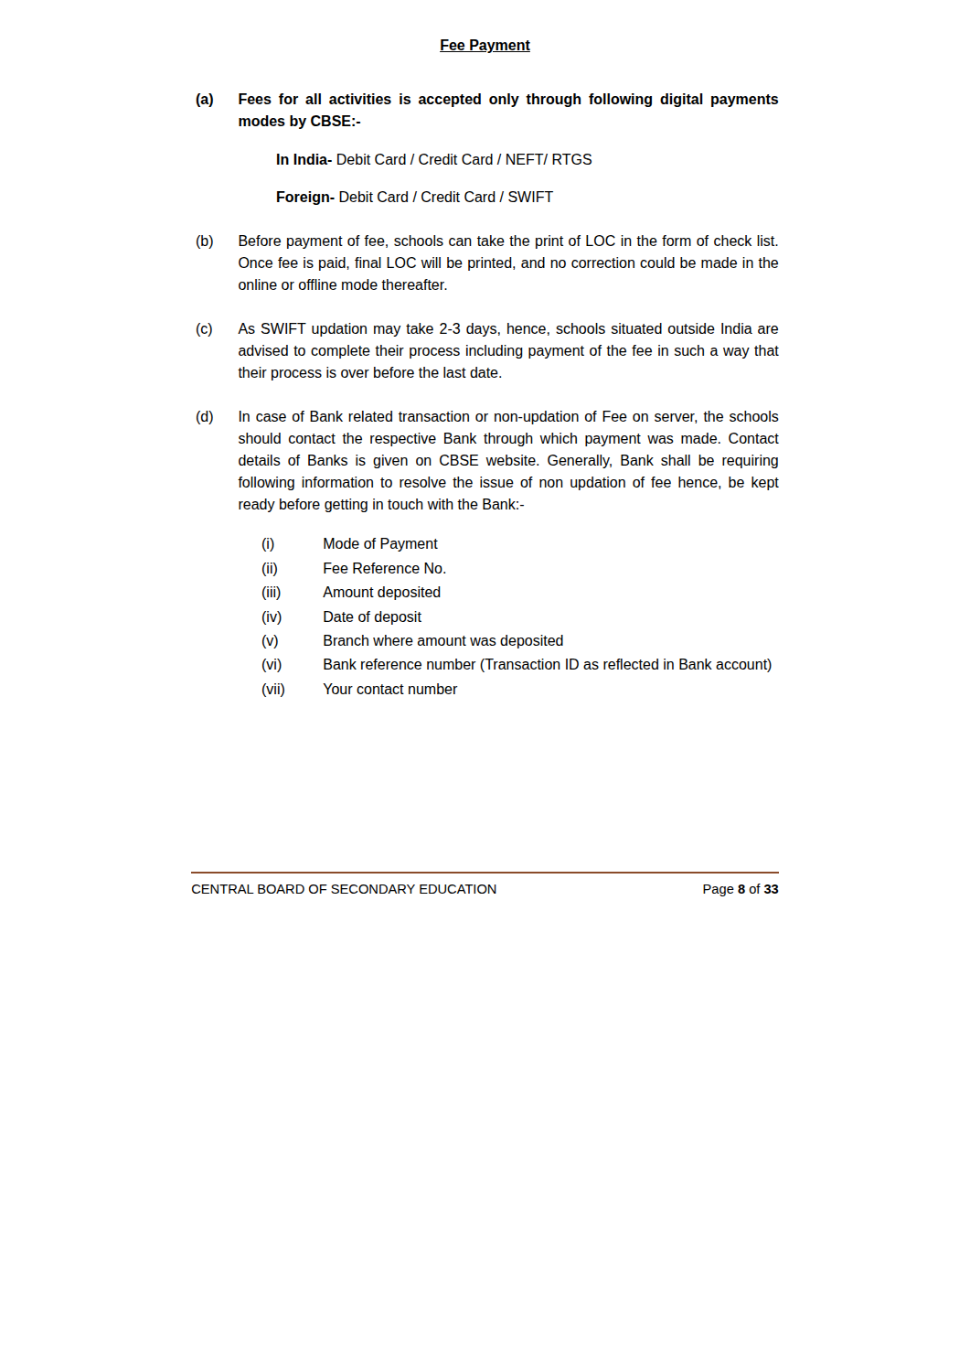Fee Payment
(a)
Fees for all activities is accepted only through following digital payments modes by CBSE:-
In India- Debit Card / Credit Card / NEFT/ RTGS
Foreign- Debit Card / Credit Card / SWIFT
(b)
Before payment of fee, schools can take the print of LOC in the form of check list. Once fee is paid, final LOC will be printed, and no correction could be made in the online or offline mode thereafter.
(c)
As SWIFT updation may take 2-3 days, hence, schools situated outside India are advised to complete their process including payment of the fee in such a way that their process is over before the last date.
(d)
In case of Bank related transaction or non-updation of Fee on server, the schools should contact the respective Bank through which payment was made. Contact details of Banks is given on CBSE website. Generally, Bank shall be requiring following information to resolve the issue of non updation of fee hence, be kept ready before getting in touch with the Bank:-
(i) Mode of Payment
(ii) Fee Reference No.
(iii) Amount deposited
(iv) Date of deposit
(v) Branch where amount was deposited
(vi) Bank reference number (Transaction ID as reflected in Bank account)
(vii) Your contact number
Central Board of Secondary Education
Page 8 of 33